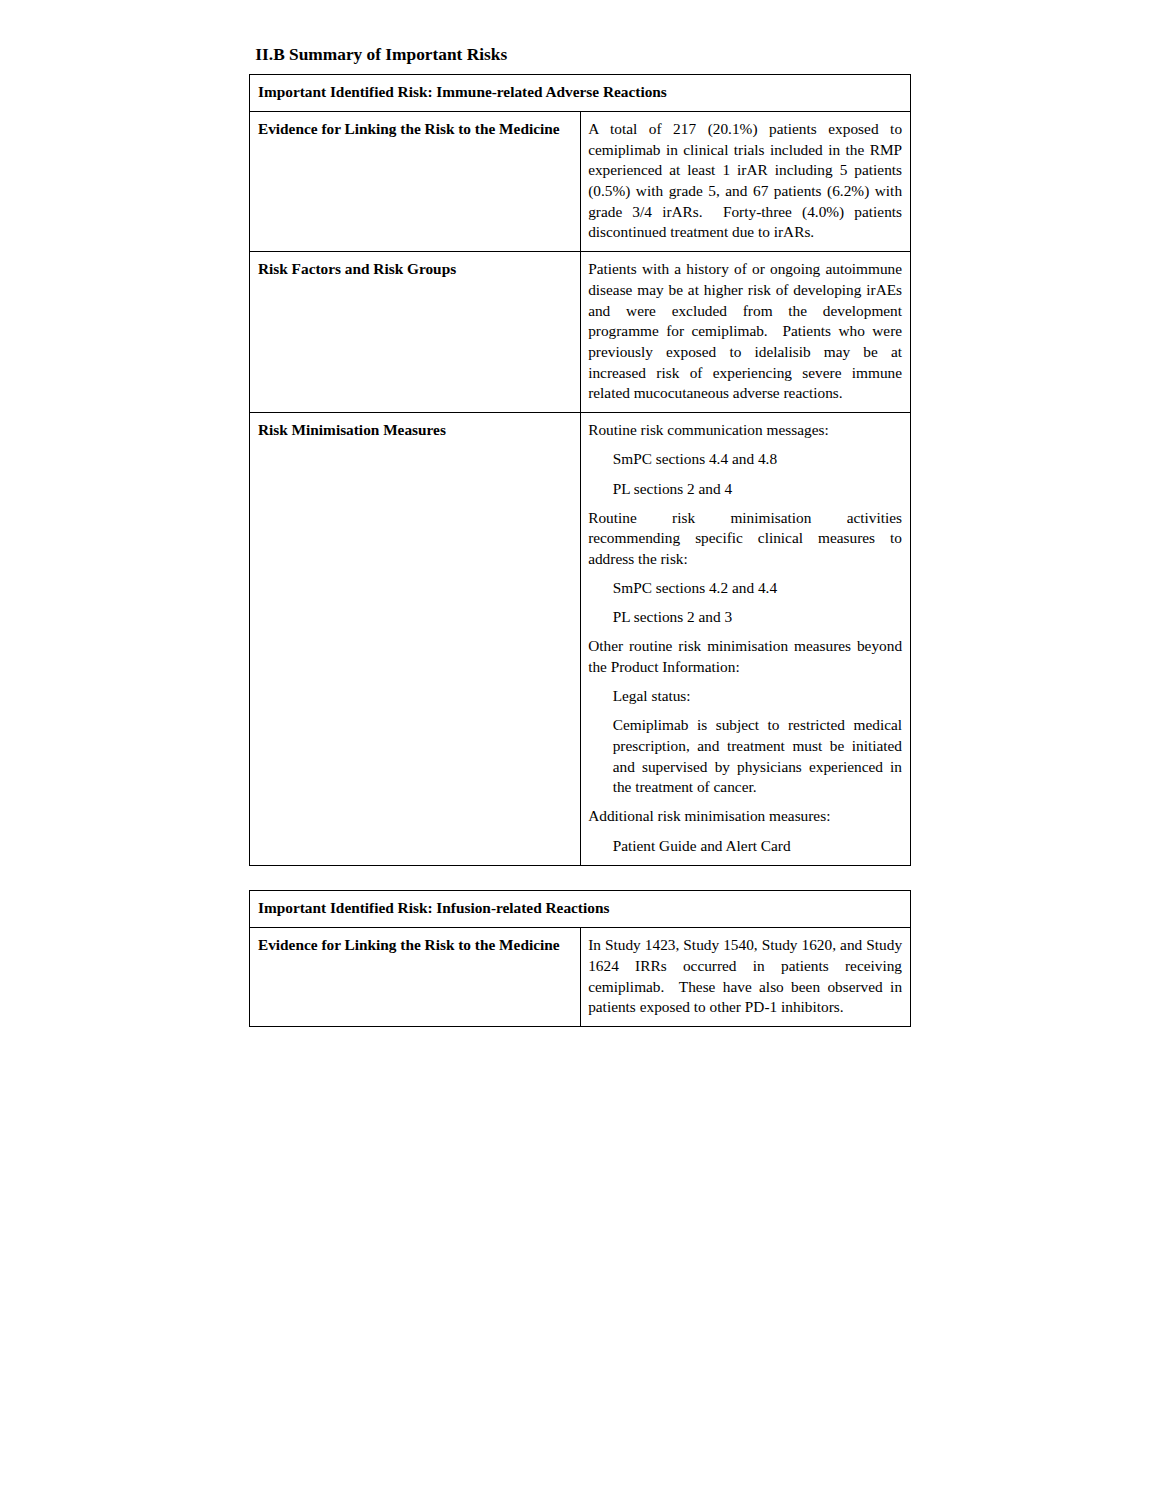II.B Summary of Important Risks
| Important Identified Risk: Immune-related Adverse Reactions |
| --- |
| Evidence for Linking the Risk to the Medicine | A total of 217 (20.1%) patients exposed to cemiplimab in clinical trials included in the RMP experienced at least 1 irAR including 5 patients (0.5%) with grade 5, and 67 patients (6.2%) with grade 3/4 irARs. Forty-three (4.0%) patients discontinued treatment due to irARs. |
| Risk Factors and Risk Groups | Patients with a history of or ongoing autoimmune disease may be at higher risk of developing irAEs and were excluded from the development programme for cemiplimab. Patients who were previously exposed to idelalisib may be at increased risk of experiencing severe immune related mucocutaneous adverse reactions. |
| Risk Minimisation Measures | Routine risk communication messages: SmPC sections 4.4 and 4.8 PL sections 2 and 4 Routine risk minimisation activities recommending specific clinical measures to address the risk: SmPC sections 4.2 and 4.4 PL sections 2 and 3 Other routine risk minimisation measures beyond the Product Information: Legal status: Cemiplimab is subject to restricted medical prescription, and treatment must be initiated and supervised by physicians experienced in the treatment of cancer. Additional risk minimisation measures: Patient Guide and Alert Card |
| Important Identified Risk: Infusion-related Reactions |
| --- |
| Evidence for Linking the Risk to the Medicine | In Study 1423, Study 1540, Study 1620, and Study 1624 IRRs occurred in patients receiving cemiplimab. These have also been observed in patients exposed to other PD-1 inhibitors. |